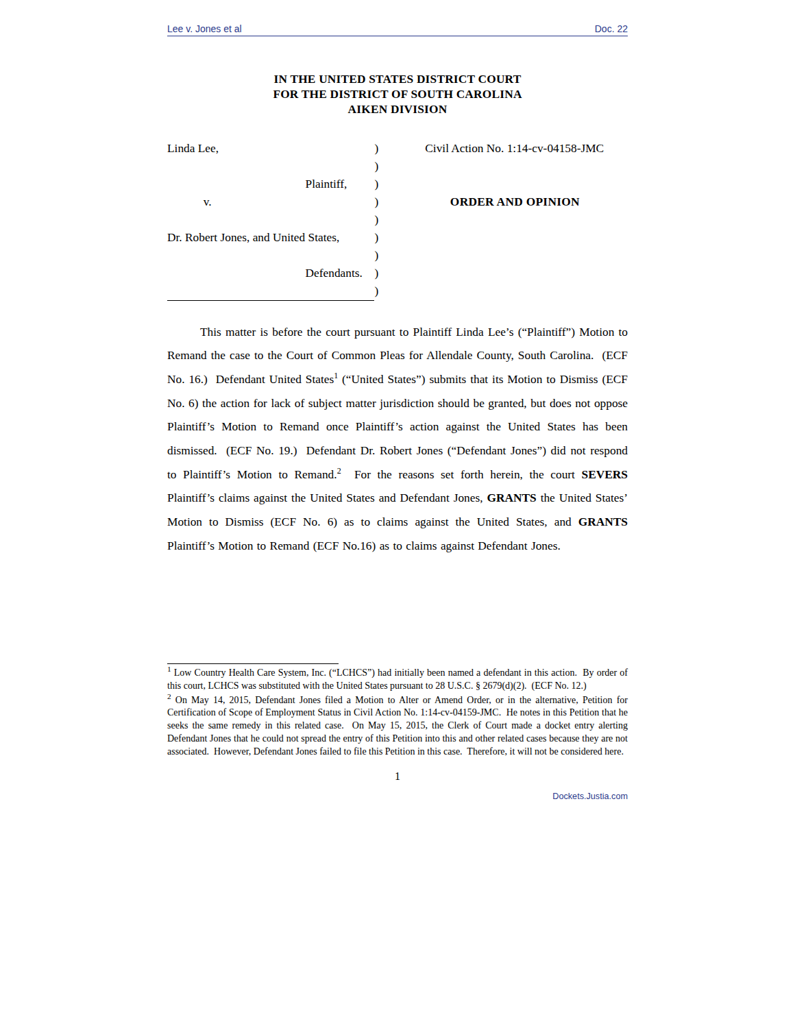Lee v. Jones et al Doc. 22
IN THE UNITED STATES DISTRICT COURT
FOR THE DISTRICT OF SOUTH CAROLINA
AIKEN DIVISION
| Linda Lee, | ) | Civil Action No. 1:14-cv-04158-JMC |
| | ) | |
| Plaintiff, | ) | |
| v. | ) | ORDER AND OPINION |
| | ) | |
| Dr. Robert Jones, and United States, | ) | |
| | ) | |
| Defendants. | ) | |
| | ) | |
This matter is before the court pursuant to Plaintiff Linda Lee’s (“Plaintiff”) Motion to Remand the case to the Court of Common Pleas for Allendale County, South Carolina. (ECF No. 16.) Defendant United States1 (“United States”) submits that its Motion to Dismiss (ECF No. 6) the action for lack of subject matter jurisdiction should be granted, but does not oppose Plaintiff’s Motion to Remand once Plaintiff’s action against the United States has been dismissed. (ECF No. 19.) Defendant Dr. Robert Jones (“Defendant Jones”) did not respond to Plaintiff’s Motion to Remand.2 For the reasons set forth herein, the court SEVERS Plaintiff’s claims against the United States and Defendant Jones, GRANTS the United States’ Motion to Dismiss (ECF No. 6) as to claims against the United States, and GRANTS Plaintiff’s Motion to Remand (ECF No.16) as to claims against Defendant Jones.
1 Low Country Health Care System, Inc. (“LCHCS”) had initially been named a defendant in this action. By order of this court, LCHCS was substituted with the United States pursuant to 28 U.S.C. § 2679(d)(2). (ECF No. 12.)
2 On May 14, 2015, Defendant Jones filed a Motion to Alter or Amend Order, or in the alternative, Petition for Certification of Scope of Employment Status in Civil Action No. 1:14-cv-04159-JMC. He notes in this Petition that he seeks the same remedy in this related case. On May 15, 2015, the Clerk of Court made a docket entry alerting Defendant Jones that he could not spread the entry of this Petition into this and other related cases because they are not associated. However, Defendant Jones failed to file this Petition in this case. Therefore, it will not be considered here.
1
Dockets.Justia.com